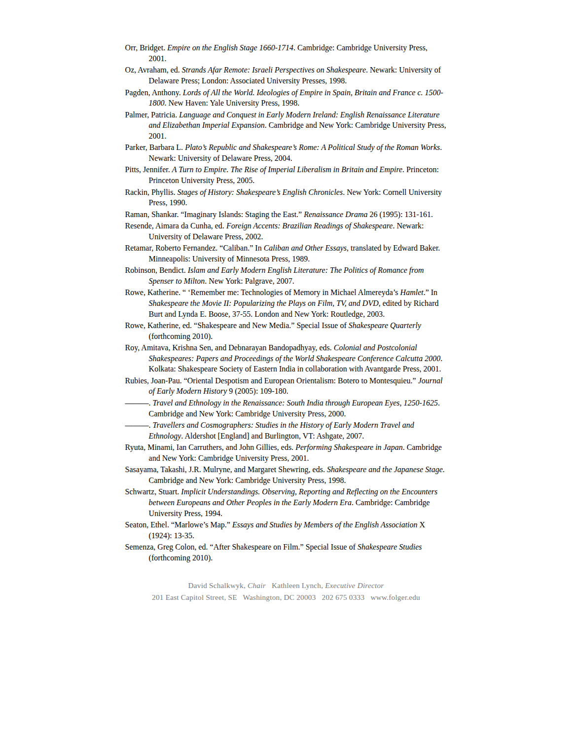Orr, Bridget. Empire on the English Stage 1660-1714. Cambridge: Cambridge University Press, 2001.
Oz, Avraham, ed. Strands Afar Remote: Israeli Perspectives on Shakespeare. Newark: University of Delaware Press; London: Associated University Presses, 1998.
Pagden, Anthony. Lords of All the World. Ideologies of Empire in Spain, Britain and France c. 1500-1800. New Haven: Yale University Press, 1998.
Palmer, Patricia. Language and Conquest in Early Modern Ireland: English Renaissance Literature and Elizabethan Imperial Expansion. Cambridge and New York: Cambridge University Press, 2001.
Parker, Barbara L. Plato’s Republic and Shakespeare’s Rome: A Political Study of the Roman Works. Newark: University of Delaware Press, 2004.
Pitts, Jennifer. A Turn to Empire. The Rise of Imperial Liberalism in Britain and Empire. Princeton: Princeton University Press, 2005.
Rackin, Phyllis. Stages of History: Shakespeare’s English Chronicles. New York: Cornell University Press, 1990.
Raman, Shankar. “Imaginary Islands: Staging the East.” Renaissance Drama 26 (1995): 131-161.
Resende, Aimara da Cunha, ed. Foreign Accents: Brazilian Readings of Shakespeare. Newark: University of Delaware Press, 2002.
Retamar, Roberto Fernandez. “Caliban.” In Caliban and Other Essays, translated by Edward Baker. Minneapolis: University of Minnesota Press, 1989.
Robinson, Bendict. Islam and Early Modern English Literature: The Politics of Romance from Spenser to Milton. New York: Palgrave, 2007.
Rowe, Katherine. “ ‘Remember me: Technologies of Memory in Michael Almereyda’s Hamlet.” In Shakespeare the Movie II: Popularizing the Plays on Film, TV, and DVD, edited by Richard Burt and Lynda E. Boose, 37-55. London and New York: Routledge, 2003.
Rowe, Katherine, ed. “Shakespeare and New Media.” Special Issue of Shakespeare Quarterly (forthcoming 2010).
Roy, Amitava, Krishna Sen, and Debnarayan Bandopadhyay, eds. Colonial and Postcolonial Shakespeares: Papers and Proceedings of the World Shakespeare Conference Calcutta 2000. Kolkata: Shakespeare Society of Eastern India in collaboration with Avantgarde Press, 2001.
Rubies, Joan-Pau. “Oriental Despotism and European Orientalism: Botero to Montesquieu.” Journal of Early Modern History 9 (2005): 109-180.
———. Travel and Ethnology in the Renaissance: South India through European Eyes, 1250-1625. Cambridge and New York: Cambridge University Press, 2000.
———. Travellers and Cosmographers: Studies in the History of Early Modern Travel and Ethnology. Aldershot [England] and Burlington, VT: Ashgate, 2007.
Ryuta, Minami, Ian Carruthers, and John Gillies, eds. Performing Shakespeare in Japan. Cambridge and New York: Cambridge University Press, 2001.
Sasayama, Takashi, J.R. Mulryne, and Margaret Shewring, eds. Shakespeare and the Japanese Stage. Cambridge and New York: Cambridge University Press, 1998.
Schwartz, Stuart. Implicit Understandings. Observing, Reporting and Reflecting on the Encounters between Europeans and Other Peoples in the Early Modern Era. Cambridge: Cambridge University Press, 1994.
Seaton, Ethel. “Marlowe’s Map.” Essays and Studies by Members of the English Association X (1924): 13-35.
Semenza, Greg Colon, ed. “After Shakespeare on Film.” Special Issue of Shakespeare Studies (forthcoming 2010).
David Schalkwyk, Chair Kathleen Lynch, Executive Director
201 East Capitol Street, SE Washington, DC 20003 202 675 0333 www.folger.edu